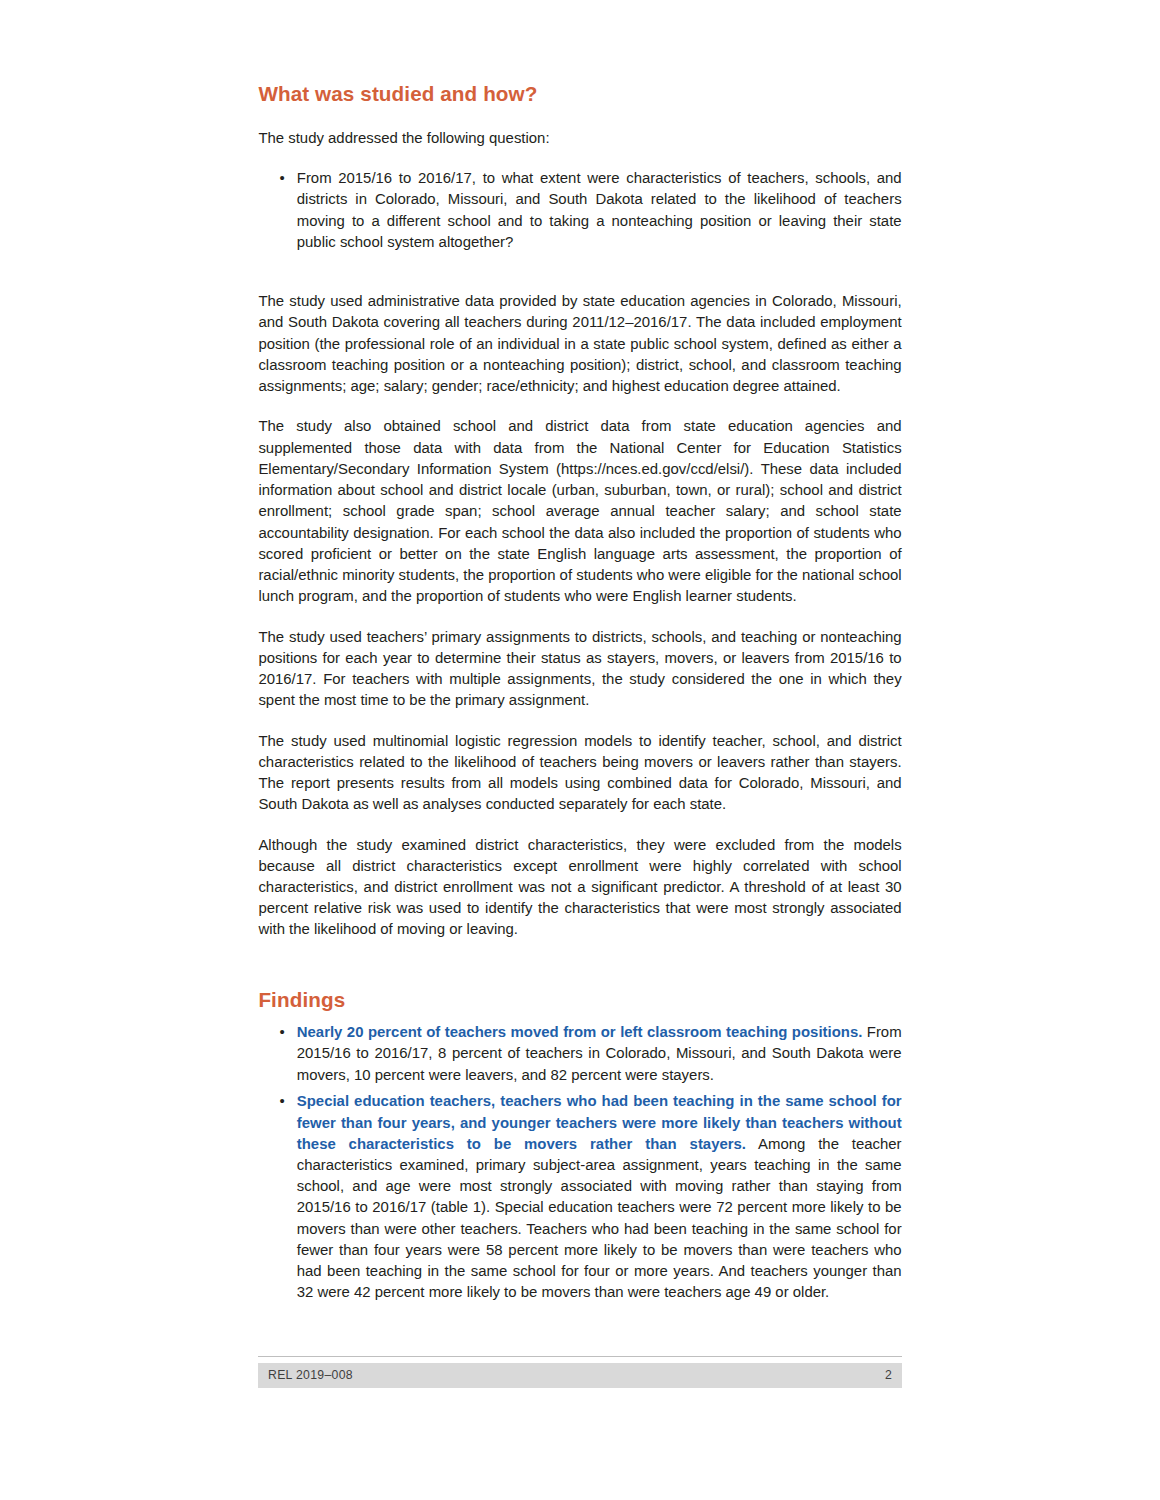What was studied and how?
The study addressed the following question:
From 2015/16 to 2016/17, to what extent were characteristics of teachers, schools, and districts in Colorado, Missouri, and South Dakota related to the likelihood of teachers moving to a different school and to taking a nonteaching position or leaving their state public school system altogether?
The study used administrative data provided by state education agencies in Colorado, Missouri, and South Dakota covering all teachers during 2011/12–2016/17. The data included employment position (the professional role of an individual in a state public school system, defined as either a classroom teaching position or a nonteaching position); district, school, and classroom teaching assignments; age; salary; gender; race/ethnicity; and highest education degree attained.
The study also obtained school and district data from state education agencies and supplemented those data with data from the National Center for Education Statistics Elementary/Secondary Information System (https://nces.ed.gov/ccd/elsi/). These data included information about school and district locale (urban, suburban, town, or rural); school and district enrollment; school grade span; school average annual teacher salary; and school state accountability designation. For each school the data also included the proportion of students who scored proficient or better on the state English language arts assessment, the proportion of racial/ethnic minority students, the proportion of students who were eligible for the national school lunch program, and the proportion of students who were English learner students.
The study used teachers’ primary assignments to districts, schools, and teaching or nonteaching positions for each year to determine their status as stayers, movers, or leavers from 2015/16 to 2016/17. For teachers with multiple assignments, the study considered the one in which they spent the most time to be the primary assignment.
The study used multinomial logistic regression models to identify teacher, school, and district characteristics related to the likelihood of teachers being movers or leavers rather than stayers. The report presents results from all models using combined data for Colorado, Missouri, and South Dakota as well as analyses conducted separately for each state.
Although the study examined district characteristics, they were excluded from the models because all district characteristics except enrollment were highly correlated with school characteristics, and district enrollment was not a significant predictor. A threshold of at least 30 percent relative risk was used to identify the characteristics that were most strongly associated with the likelihood of moving or leaving.
Findings
Nearly 20 percent of teachers moved from or left classroom teaching positions. From 2015/16 to 2016/17, 8 percent of teachers in Colorado, Missouri, and South Dakota were movers, 10 percent were leavers, and 82 percent were stayers.
Special education teachers, teachers who had been teaching in the same school for fewer than four years, and younger teachers were more likely than teachers without these characteristics to be movers rather than stayers. Among the teacher characteristics examined, primary subject-area assignment, years teaching in the same school, and age were most strongly associated with moving rather than staying from 2015/16 to 2016/17 (table 1). Special education teachers were 72 percent more likely to be movers than were other teachers. Teachers who had been teaching in the same school for fewer than four years were 58 percent more likely to be movers than were teachers who had been teaching in the same school for four or more years. And teachers younger than 32 were 42 percent more likely to be movers than were teachers age 49 or older.
REL 2019–008 2